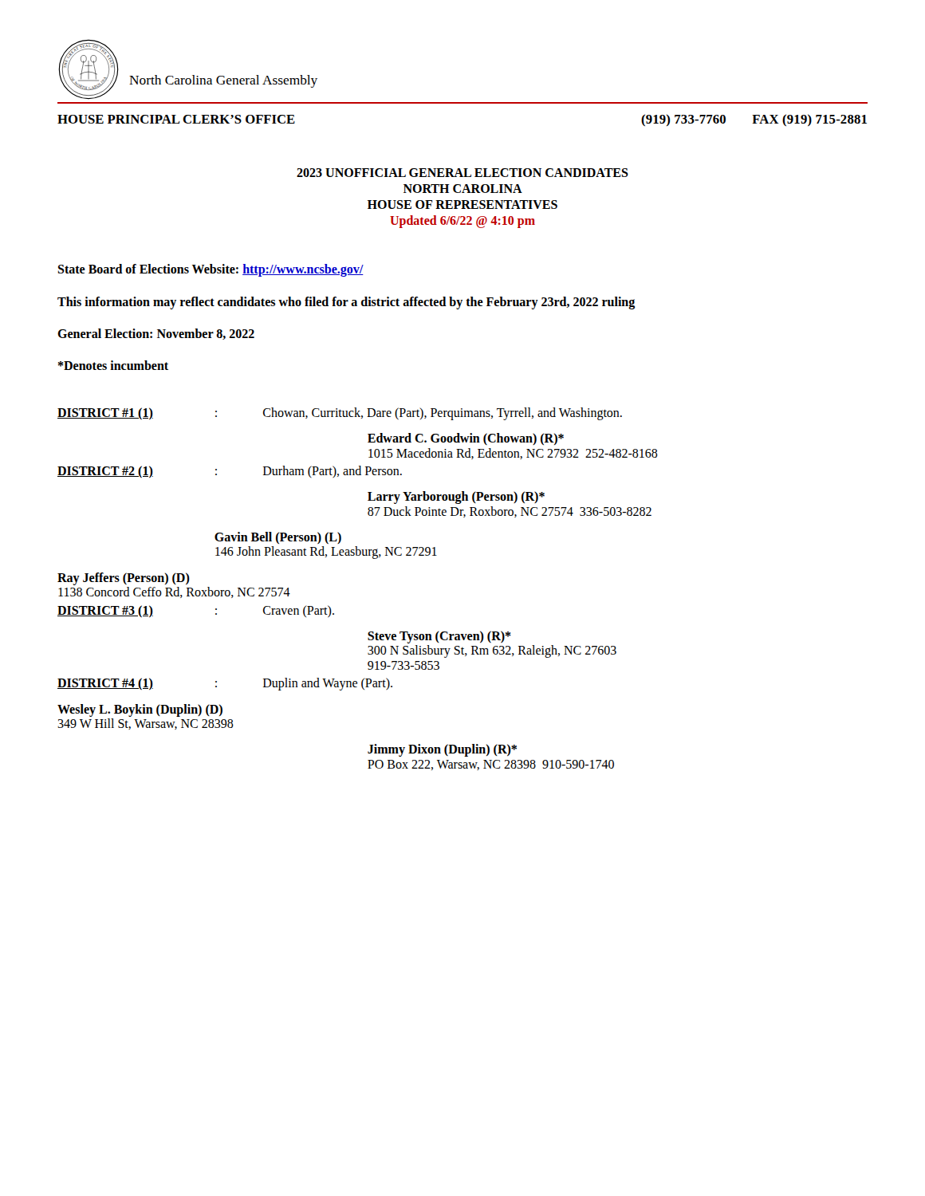THE GREAT SEAL OF THE STATE OF NORTH CAROLINA
North Carolina General Assembly
HOUSE PRINCIPAL CLERK’S OFFICE (919) 733-7760 FAX (919) 715-2881
2023 UNOFFICIAL GENERAL ELECTION CANDIDATES
NORTH CAROLINA
HOUSE OF REPRESENTATIVES
Updated 6/6/22 @ 4:10 pm
State Board of Elections Website: http://www.ncsbe.gov/
This information may reflect candidates who filed for a district affected by the February 23rd, 2022 ruling
General Election: November 8, 2022
*Denotes incumbent
DISTRICT #1 (1): Chowan, Currituck, Dare (Part), Perquimans, Tyrrell, and Washington.
Edward C. Goodwin (Chowan) (R)*
1015 Macedonia Rd, Edenton, NC 27932 252-482-8168
DISTRICT #2 (1): Durham (Part), and Person.
Larry Yarborough (Person) (R)*
87 Duck Pointe Dr, Roxboro, NC 27574 336-503-8282
Gavin Bell (Person) (L)
146 John Pleasant Rd, Leasburg, NC 27291
Ray Jeffers (Person) (D)
1138 Concord Ceffo Rd, Roxboro, NC 27574
DISTRICT #3 (1): Craven (Part).
Steve Tyson (Craven) (R)*
300 N Salisbury St, Rm 632, Raleigh, NC 27603
919-733-5853
DISTRICT #4 (1): Duplin and Wayne (Part).
Wesley L. Boykin (Duplin) (D)
349 W Hill St, Warsaw, NC 28398
Jimmy Dixon (Duplin) (R)*
PO Box 222, Warsaw, NC 28398 910-590-1740